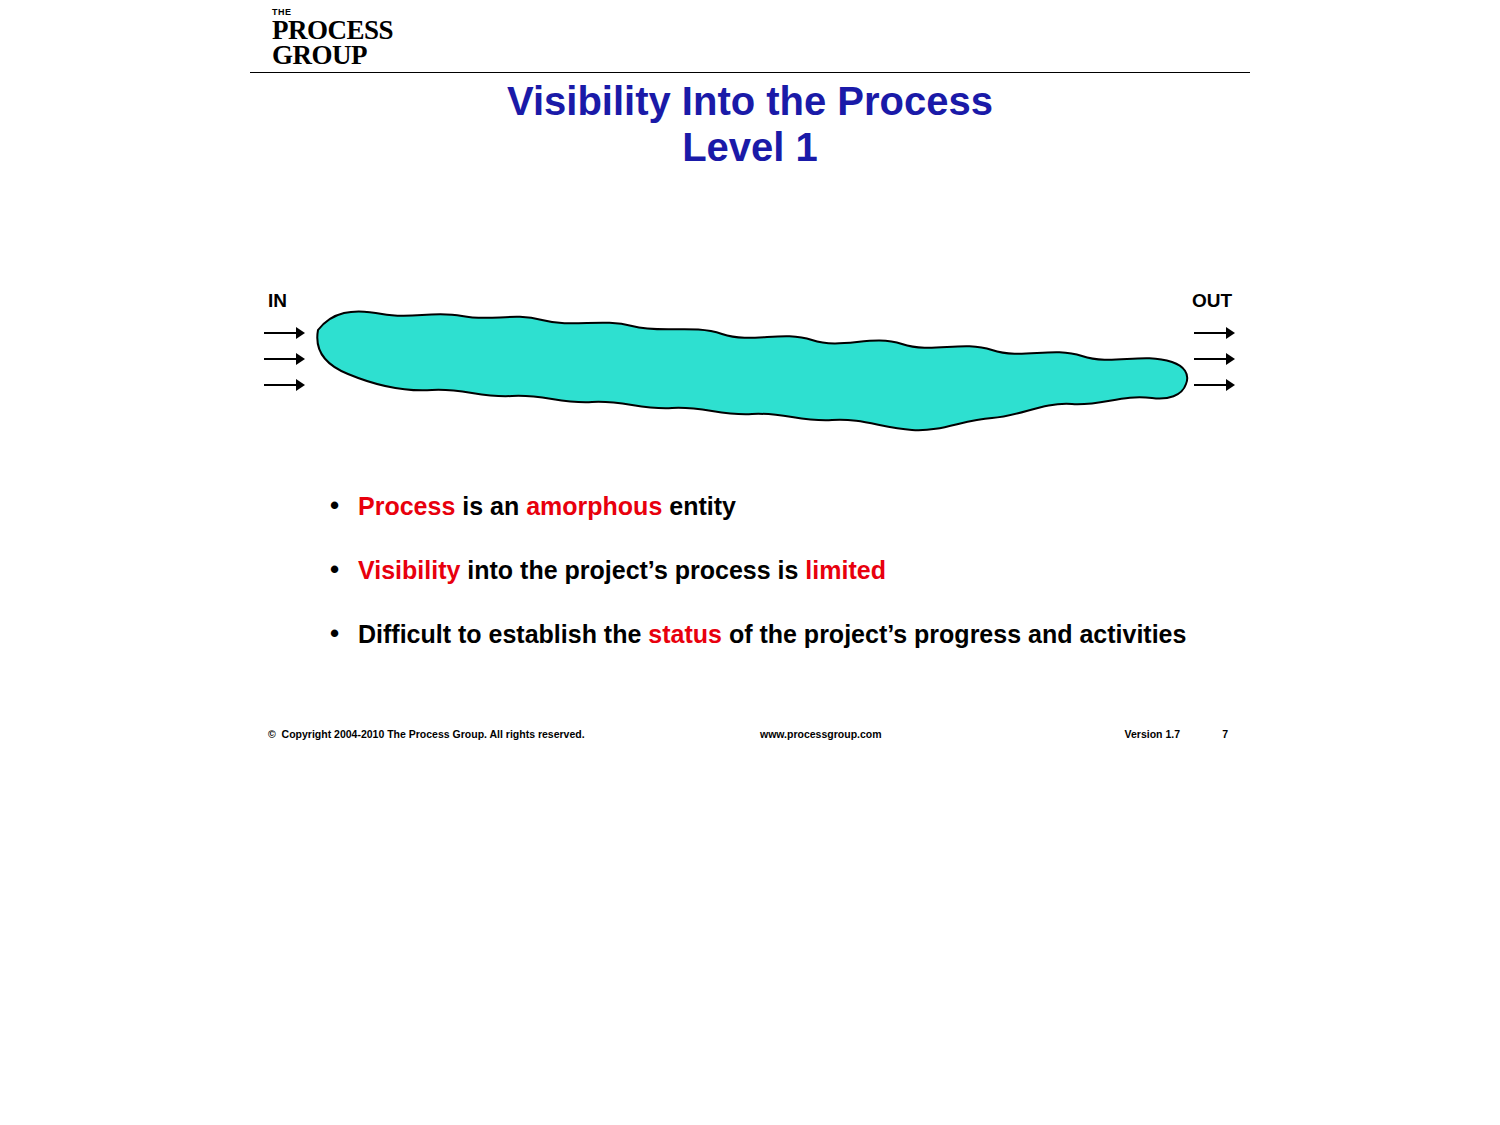THE
PROCESS GROUP
Visibility Into the Process
Level 1
IN
OUT
Process is an amorphous entity
Visibility into the project’s process is limited
Difficult to establish the status of the project’s progress and activities
© Copyright 2004-2010 The Process Group. All rights reserved. www.processgroup.com Version 1.7 7